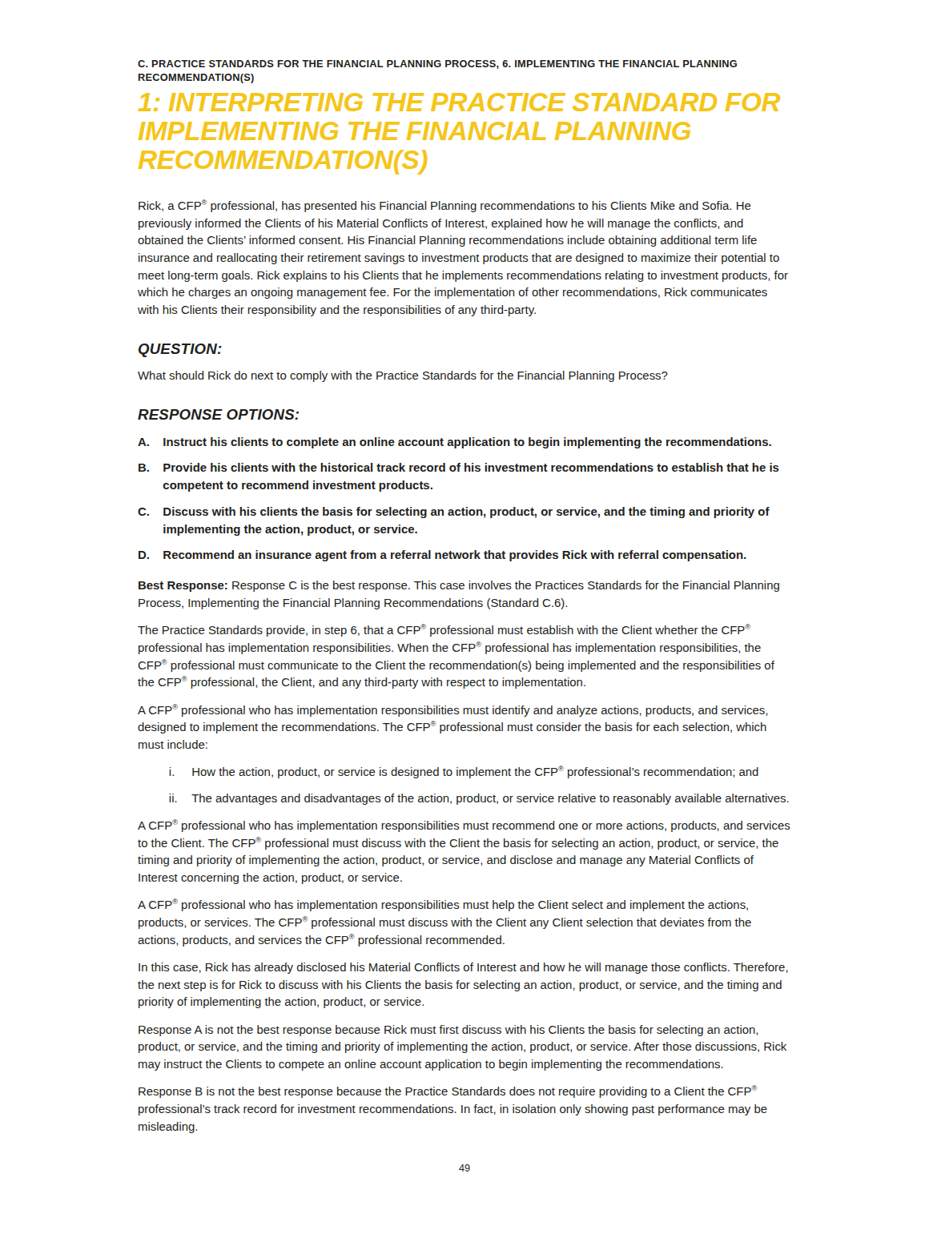C. Practice Standards for the Financial Planning Process, 6. Implementing the Financial Planning Recommendation(s)
1: Interpreting the Practice Standard for Implementing the Financial Planning Recommendation(s)
Rick, a CFP® professional, has presented his Financial Planning recommendations to his Clients Mike and Sofia. He previously informed the Clients of his Material Conflicts of Interest, explained how he will manage the conflicts, and obtained the Clients’ informed consent. His Financial Planning recommendations include obtaining additional term life insurance and reallocating their retirement savings to investment products that are designed to maximize their potential to meet long-term goals. Rick explains to his Clients that he implements recommendations relating to investment products, for which he charges an ongoing management fee. For the implementation of other recommendations, Rick communicates with his Clients their responsibility and the responsibilities of any third-party.
Question:
What should Rick do next to comply with the Practice Standards for the Financial Planning Process?
Response Options:
Instruct his clients to complete an online account application to begin implementing the recommendations.
Provide his clients with the historical track record of his investment recommendations to establish that he is competent to recommend investment products.
Discuss with his clients the basis for selecting an action, product, or service, and the timing and priority of implementing the action, product, or service.
Recommend an insurance agent from a referral network that provides Rick with referral compensation.
Best Response: Response C is the best response. This case involves the Practices Standards for the Financial Planning Process, Implementing the Financial Planning Recommendations (Standard C.6).
The Practice Standards provide, in step 6, that a CFP® professional must establish with the Client whether the CFP® professional has implementation responsibilities. When the CFP® professional has implementation responsibilities, the CFP® professional must communicate to the Client the recommendation(s) being implemented and the responsibilities of the CFP® professional, the Client, and any third-party with respect to implementation.
A CFP® professional who has implementation responsibilities must identify and analyze actions, products, and services, designed to implement the recommendations. The CFP® professional must consider the basis for each selection, which must include:
How the action, product, or service is designed to implement the CFP® professional’s recommendation; and
The advantages and disadvantages of the action, product, or service relative to reasonably available alternatives.
A CFP® professional who has implementation responsibilities must recommend one or more actions, products, and services to the Client. The CFP® professional must discuss with the Client the basis for selecting an action, product, or service, the timing and priority of implementing the action, product, or service, and disclose and manage any Material Conflicts of Interest concerning the action, product, or service.
A CFP® professional who has implementation responsibilities must help the Client select and implement the actions, products, or services. The CFP® professional must discuss with the Client any Client selection that deviates from the actions, products, and services the CFP® professional recommended.
In this case, Rick has already disclosed his Material Conflicts of Interest and how he will manage those conflicts. Therefore, the next step is for Rick to discuss with his Clients the basis for selecting an action, product, or service, and the timing and priority of implementing the action, product, or service.
Response A is not the best response because Rick must first discuss with his Clients the basis for selecting an action, product, or service, and the timing and priority of implementing the action, product, or service. After those discussions, Rick may instruct the Clients to compete an online account application to begin implementing the recommendations.
Response B is not the best response because the Practice Standards does not require providing to a Client the CFP® professional’s track record for investment recommendations. In fact, in isolation only showing past performance may be misleading.
49